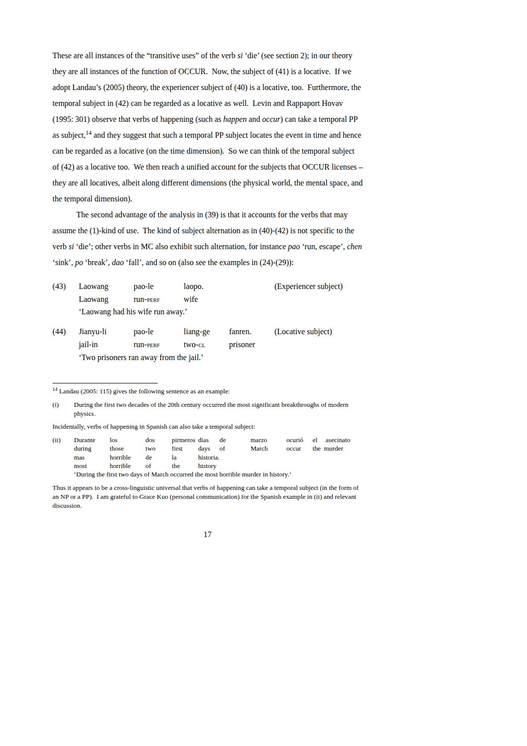These are all instances of the “transitive uses” of the verb si ‘die’ (see section 2); in our theory they are all instances of the function of OCCUR. Now, the subject of (41) is a locative. If we adopt Landau’s (2005) theory, the experiencer subject of (40) is a locative, too. Furthermore, the temporal subject in (42) can be regarded as a locative as well. Levin and Rappaport Hovav (1995: 301) observe that verbs of happening (such as happen and occur) can take a temporal PP as subject,14 and they suggest that such a temporal PP subject locates the event in time and hence can be regarded as a locative (on the time dimension). So we can think of the temporal subject of (42) as a locative too. We then reach a unified account for the subjects that OCCUR licenses – they are all locatives, albeit along different dimensions (the physical world, the mental space, and the temporal dimension).
The second advantage of the analysis in (39) is that it accounts for the verbs that may assume the (1)-kind of use. The kind of subject alternation as in (40)-(42) is not specific to the verb si ‘die’; other verbs in MC also exhibit such alternation, for instance pao ‘run, escape’, chen ‘sink’, po ‘break’, dao ‘fall’, and so on (also see the examples in (24)-(29)):
(43)
Laowang
pao-le
laopo.
(Experiencer subject)
Laowang
run-perf
wife
‘Laowang had his wife run away.’
(44)
Jianyu-li
pao-le
liang-ge
fanren.
(Locative subject)
jail-in
run-perf
two-cl
prisoner
‘Two prisoners ran away from the jail.’
14 Landau (2005: 115) gives the following sentence as an example:
(i)
During the first two decades of the 20th century occurred the most significant breakthroughs of modern physics.
Incidentally, verbs of happening in Spanish can also take a temporal subject:
(ii)
Durante
los
dos
pirmeros
dias
de
marzo
ocurió
el asecinato
during
those
two
first
days
of
March
occur
the murder
mas
horrible
de
la
historia.
most
horrible
of
the
history
‘During the first two days of March occurred the most horrible murder in history.’
Thus it appears to be a cross-linguistic universal that verbs of happening can take a temporal subject (in the form of an NP or a PP). I am grateful to Grace Kuo (personal communication) for the Spanish example in (ii) and relevant discussion.
17